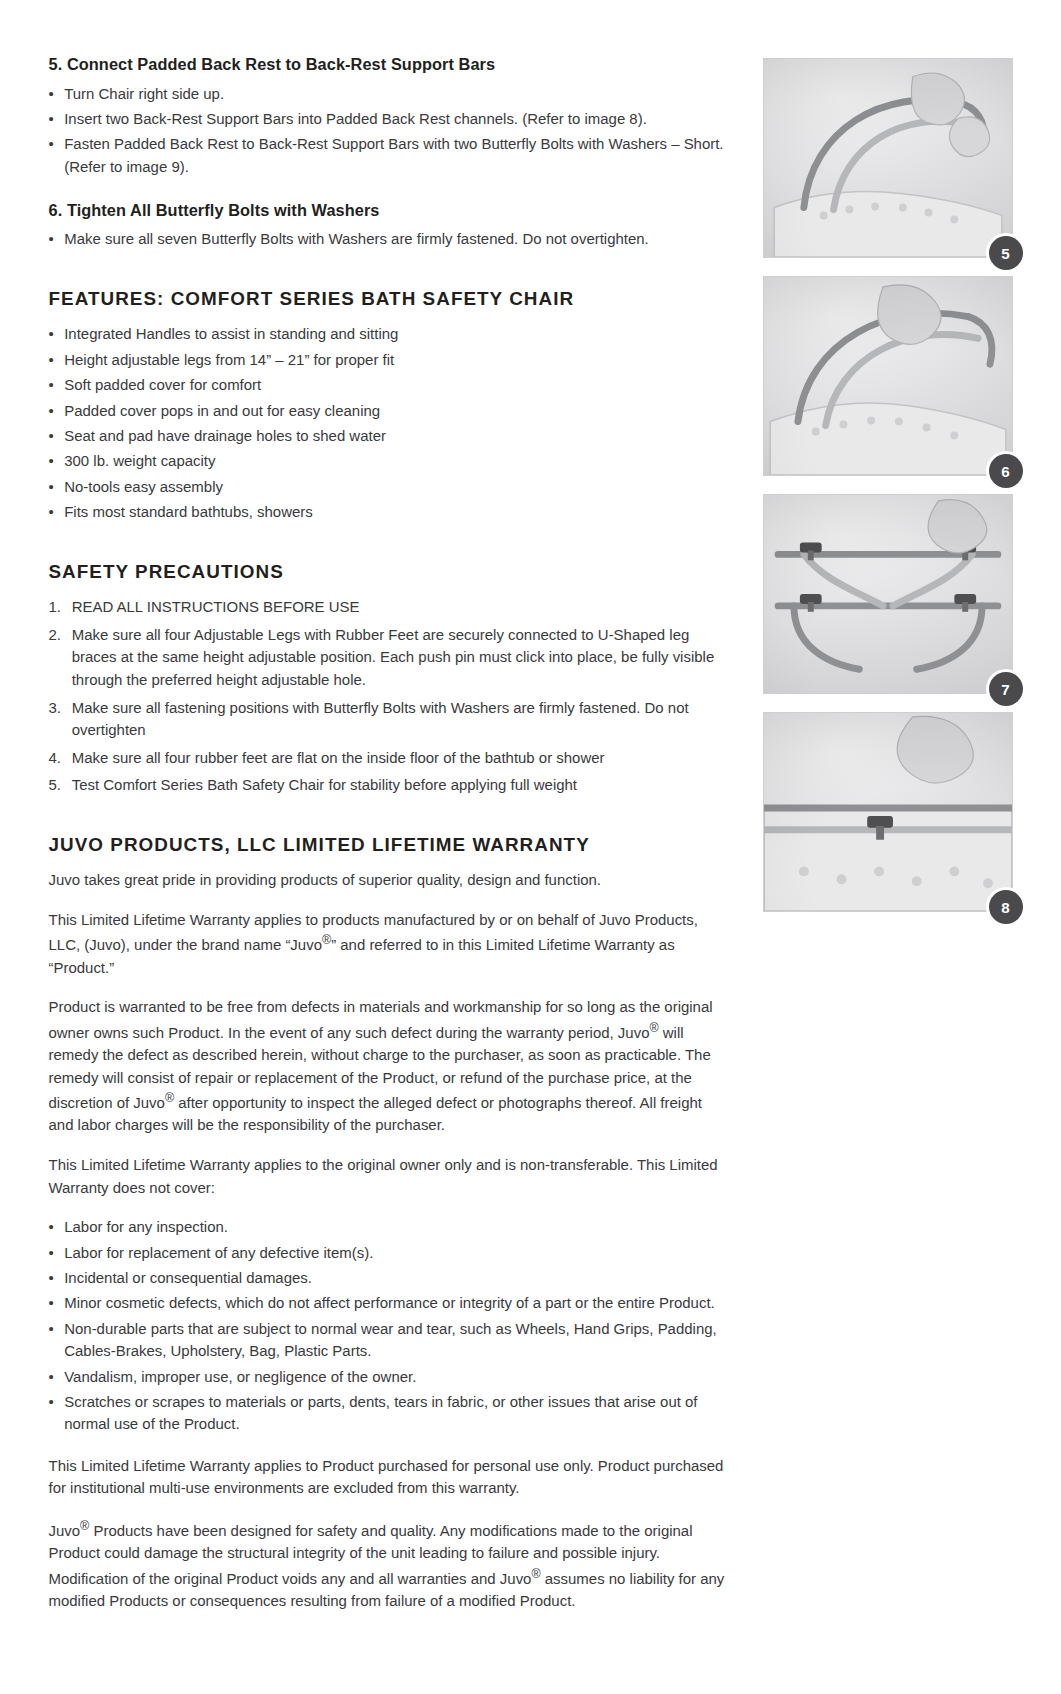5. Connect Padded Back Rest to Back-Rest Support Bars
Turn Chair right side up.
Insert two Back-Rest Support Bars into Padded Back Rest channels. (Refer to image 8).
Fasten Padded Back Rest to Back-Rest Support Bars with two Butterfly Bolts with Washers – Short. (Refer to image 9).
6. Tighten All Butterfly Bolts with Washers
Make sure all seven Butterfly Bolts with Washers are firmly fastened. Do not overtighten.
Features: Comfort Series Bath Safety Chair
Integrated Handles to assist in standing and sitting
Height adjustable legs from 14” – 21” for proper fit
Soft padded cover for comfort
Padded cover pops in and out for easy cleaning
Seat and pad have drainage holes to shed water
300 lb. weight capacity
No-tools easy assembly
Fits most standard bathtubs, showers
Safety Precautions
READ ALL INSTRUCTIONS BEFORE USE
Make sure all four Adjustable Legs with Rubber Feet are securely connected to U-Shaped leg braces at the same height adjustable position. Each push pin must click into place, be fully visible through the preferred height adjustable hole.
Make sure all fastening positions with Butterfly Bolts with Washers are firmly fastened. Do not overtighten
Make sure all four rubber feet are flat on the inside floor of the bathtub or shower
Test Comfort Series Bath Safety Chair for stability before applying full weight
Juvo Products, LLC Limited Lifetime Warranty
Juvo takes great pride in providing products of superior quality, design and function.
This Limited Lifetime Warranty applies to products manufactured by or on behalf of Juvo Products, LLC, (Juvo), under the brand name “Juvo®” and referred to in this Limited Lifetime Warranty as “Product.”
Product is warranted to be free from defects in materials and workmanship for so long as the original owner owns such Product. In the event of any such defect during the warranty period, Juvo® will remedy the defect as described herein, without charge to the purchaser, as soon as practicable. The remedy will consist of repair or replacement of the Product, or refund of the purchase price, at the discretion of Juvo® after opportunity to inspect the alleged defect or photographs thereof. All freight and labor charges will be the responsibility of the purchaser.
This Limited Lifetime Warranty applies to the original owner only and is non-transferable. This Limited Warranty does not cover:
Labor for any inspection.
Labor for replacement of any defective item(s).
Incidental or consequential damages.
Minor cosmetic defects, which do not affect performance or integrity of a part or the entire Product.
Non-durable parts that are subject to normal wear and tear, such as Wheels, Hand Grips, Padding, Cables-Brakes, Upholstery, Bag, Plastic Parts.
Vandalism, improper use, or negligence of the owner.
Scratches or scrapes to materials or parts, dents, tears in fabric, or other issues that arise out of normal use of the Product.
This Limited Lifetime Warranty applies to Product purchased for personal use only. Product purchased for institutional multi-use environments are excluded from this warranty.
Juvo® Products have been designed for safety and quality. Any modifications made to the original Product could damage the structural integrity of the unit leading to failure and possible injury. Modification of the original Product voids any and all warranties and Juvo® assumes no liability for any modified Products or consequences resulting from failure of a modified Product.
5
Image 5
6
Image 6
7
Image 7
8
Image 8